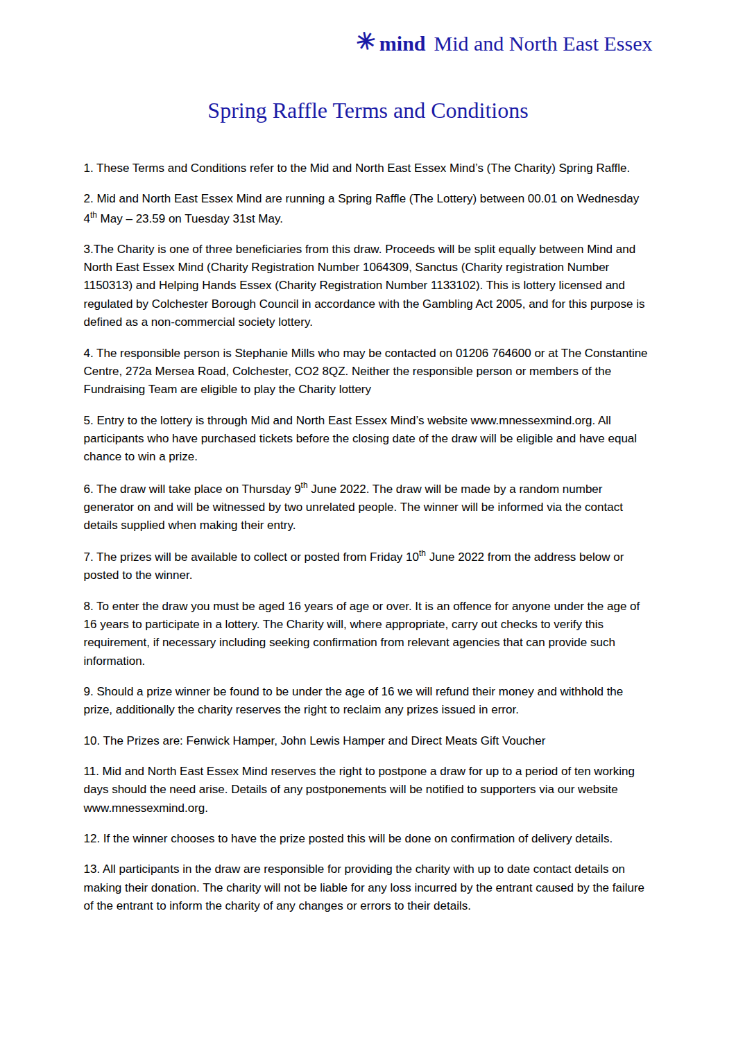mind Mid and North East Essex
Spring Raffle Terms and Conditions
1. These Terms and Conditions refer to the Mid and North East Essex Mind’s (The Charity) Spring Raffle.
2. Mid and North East Essex Mind are running a Spring Raffle (The Lottery) between 00.01 on Wednesday 4th May – 23.59 on Tuesday 31st May.
3.The Charity is one of three beneficiaries from this draw. Proceeds will be split equally between Mind and North East Essex Mind (Charity Registration Number 1064309, Sanctus (Charity registration Number 1150313) and Helping Hands Essex (Charity Registration Number 1133102). This is lottery licensed and regulated by Colchester Borough Council in accordance with the Gambling Act 2005, and for this purpose is defined as a non-commercial society lottery.
4. The responsible person is Stephanie Mills who may be contacted on 01206 764600 or at The Constantine Centre, 272a Mersea Road, Colchester, CO2 8QZ. Neither the responsible person or members of the Fundraising Team are eligible to play the Charity lottery
5. Entry to the lottery is through Mid and North East Essex Mind’s website www.mnessexmind.org. All participants who have purchased tickets before the closing date of the draw will be eligible and have equal chance to win a prize.
6. The draw will take place on Thursday 9th June 2022. The draw will be made by a random number generator on and will be witnessed by two unrelated people. The winner will be informed via the contact details supplied when making their entry.
7. The prizes will be available to collect or posted from Friday 10th June 2022 from the address below or posted to the winner.
8. To enter the draw you must be aged 16 years of age or over. It is an offence for anyone under the age of 16 years to participate in a lottery. The Charity will, where appropriate, carry out checks to verify this requirement, if necessary including seeking confirmation from relevant agencies that can provide such information.
9. Should a prize winner be found to be under the age of 16 we will refund their money and withhold the prize, additionally the charity reserves the right to reclaim any prizes issued in error.
10. The Prizes are: Fenwick Hamper, John Lewis Hamper and Direct Meats Gift Voucher
11. Mid and North East Essex Mind reserves the right to postpone a draw for up to a period of ten working days should the need arise. Details of any postponements will be notified to supporters via our website www.mnessexmind.org.
12. If the winner chooses to have the prize posted this will be done on confirmation of delivery details.
13. All participants in the draw are responsible for providing the charity with up to date contact details on making their donation. The charity will not be liable for any loss incurred by the entrant caused by the failure of the entrant to inform the charity of any changes or errors to their details.